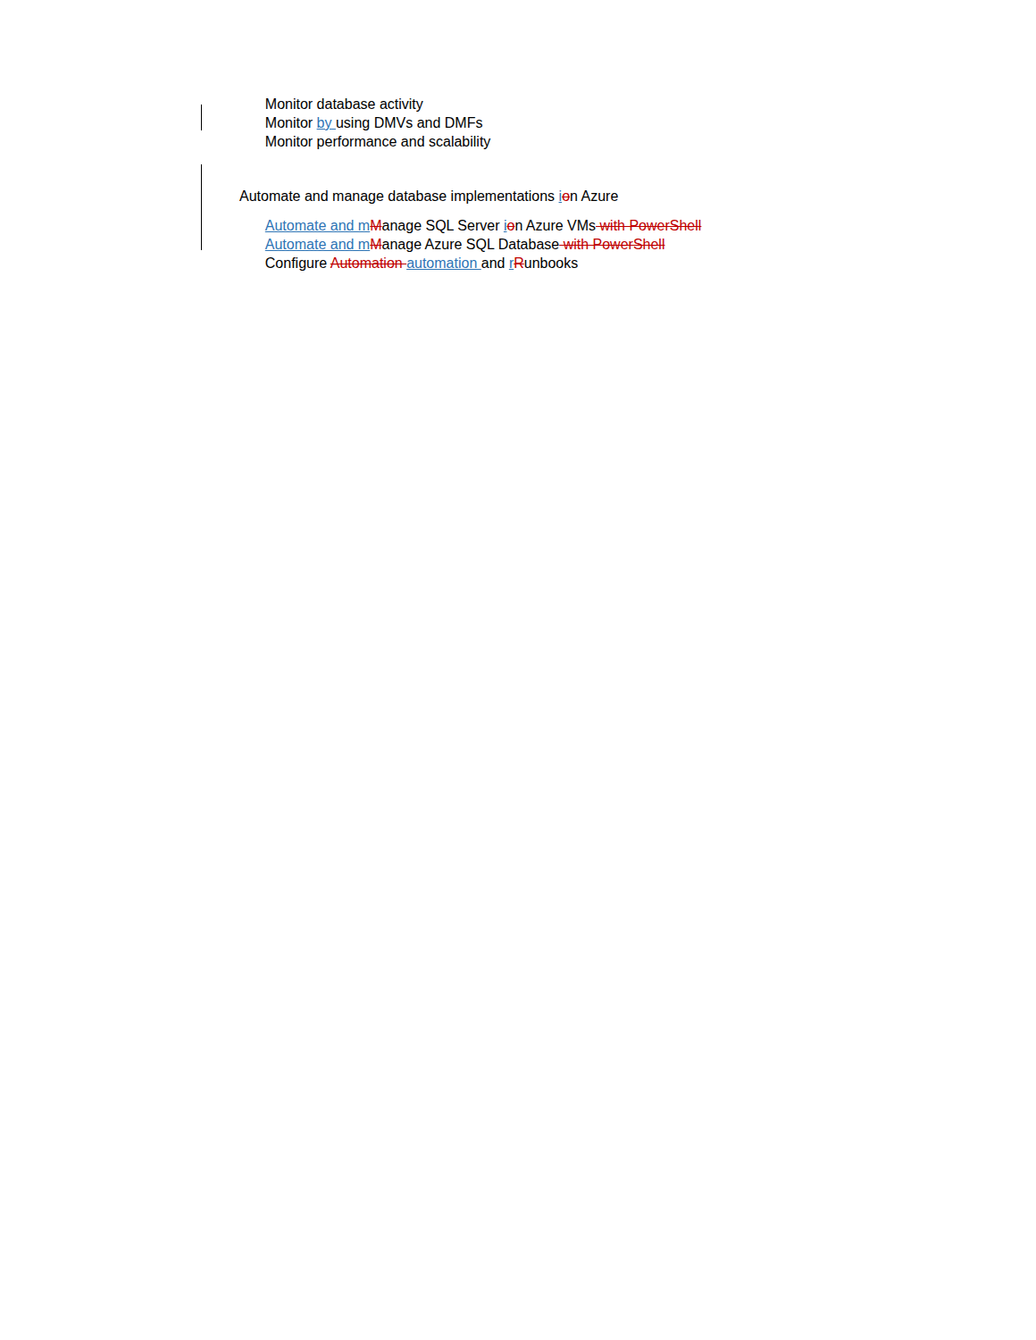Monitor database activity
Monitor by using DMVs and DMFs
Monitor performance and scalability
Automate and manage database implementations ion Azure
Automate and mManage SQL Server ion Azure VMs with PowerShell
Automate and mManage Azure SQL Database with PowerShell
Configure Automation automation and rRunbooks